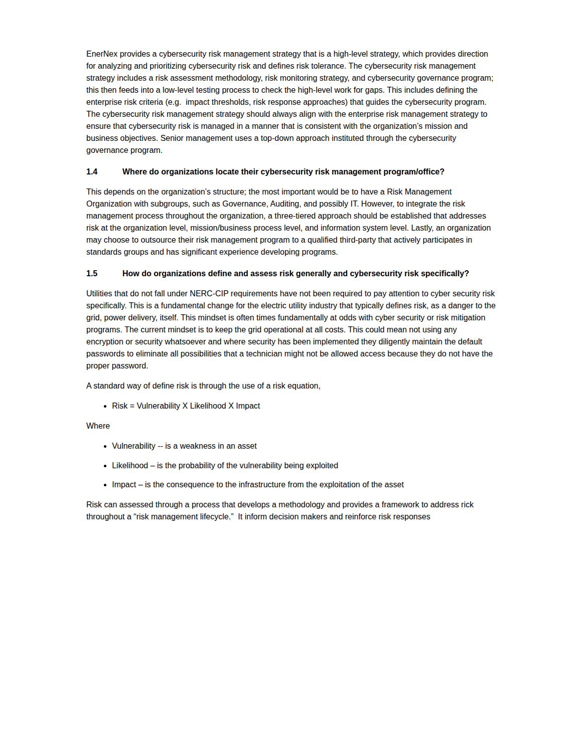EnerNex provides a cybersecurity risk management strategy that is a high-level strategy, which provides direction for analyzing and prioritizing cybersecurity risk and defines risk tolerance. The cybersecurity risk management strategy includes a risk assessment methodology, risk monitoring strategy, and cybersecurity governance program; this then feeds into a low-level testing process to check the high-level work for gaps. This includes defining the enterprise risk criteria (e.g. impact thresholds, risk response approaches) that guides the cybersecurity program. The cybersecurity risk management strategy should always align with the enterprise risk management strategy to ensure that cybersecurity risk is managed in a manner that is consistent with the organization’s mission and business objectives. Senior management uses a top-down approach instituted through the cybersecurity governance program.
1.4 Where do organizations locate their cybersecurity risk management program/office?
This depends on the organization’s structure; the most important would be to have a Risk Management Organization with subgroups, such as Governance, Auditing, and possibly IT. However, to integrate the risk management process throughout the organization, a three-tiered approach should be established that addresses risk at the organization level, mission/business process level, and information system level. Lastly, an organization may choose to outsource their risk management program to a qualified third-party that actively participates in standards groups and has significant experience developing programs.
1.5 How do organizations define and assess risk generally and cybersecurity risk specifically?
Utilities that do not fall under NERC-CIP requirements have not been required to pay attention to cyber security risk specifically. This is a fundamental change for the electric utility industry that typically defines risk, as a danger to the grid, power delivery, itself. This mindset is often times fundamentally at odds with cyber security or risk mitigation programs. The current mindset is to keep the grid operational at all costs. This could mean not using any encryption or security whatsoever and where security has been implemented they diligently maintain the default passwords to eliminate all possibilities that a technician might not be allowed access because they do not have the proper password.
A standard way of define risk is through the use of a risk equation,
Risk = Vulnerability X Likelihood X Impact
Where
Vulnerability -- is a weakness in an asset
Likelihood – is the probability of the vulnerability being exploited
Impact – is the consequence to the infrastructure from the exploitation of the asset
Risk can assessed through a process that develops a methodology and provides a framework to address rick throughout a “risk management lifecycle.” It inform decision makers and reinforce risk responses